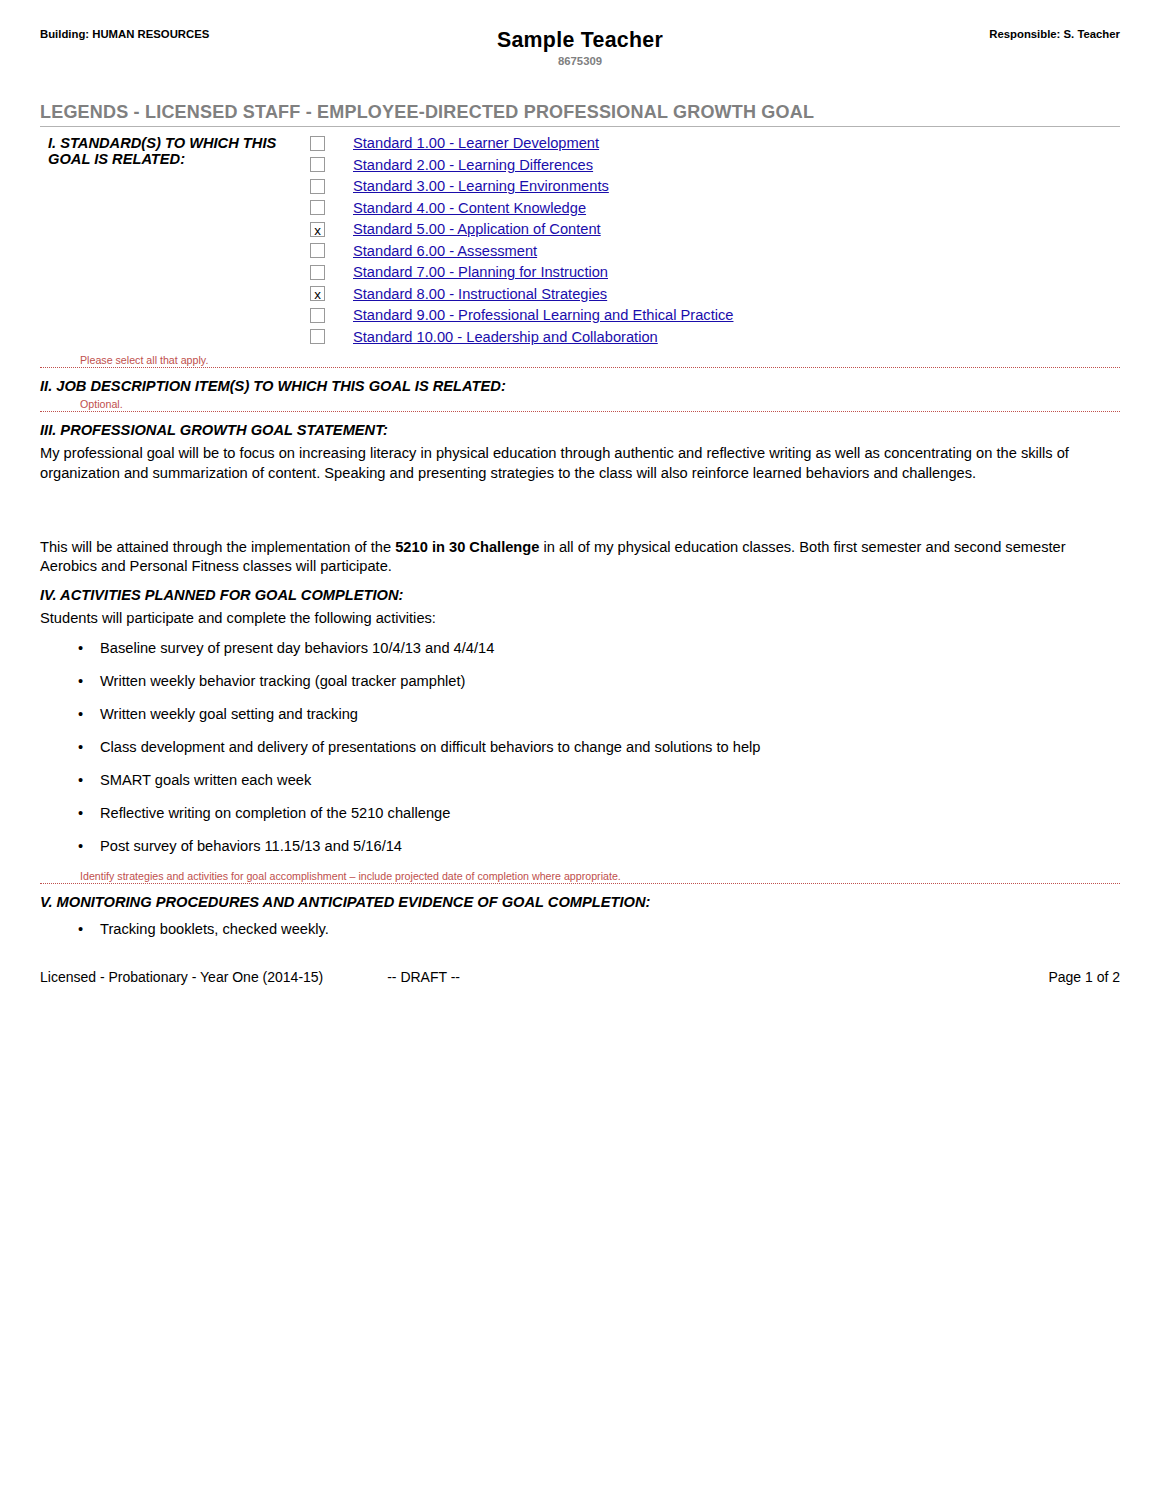Building: HUMAN RESOURCES
Responsible: S. Teacher
Sample Teacher
8675309
LEGENDS - LICENSED STAFF - EMPLOYEE-DIRECTED PROFESSIONAL GROWTH GOAL
I. STANDARD(S) TO WHICH THIS GOAL IS RELATED:
Standard 1.00 - Learner Development
Standard 2.00 - Learning Differences
Standard 3.00 - Learning Environments
Standard 4.00 - Content Knowledge
xStandard 5.00 - Application of Content
Standard 6.00 - Assessment
Standard 7.00 - Planning for Instruction
xStandard 8.00 - Instructional Strategies
Standard 9.00 - Professional Learning and Ethical Practice
Standard 10.00 - Leadership and Collaboration
Please select all that apply.
II. JOB DESCRIPTION ITEM(S) TO WHICH THIS GOAL IS RELATED:
Optional.
III. PROFESSIONAL GROWTH GOAL STATEMENT:
My professional goal will be to focus on increasing literacy in physical education through authentic and reflective writing as well as concentrating on the skills of organization and summarization of content. Speaking and presenting strategies to the class will also reinforce learned behaviors and challenges.
This will be attained through the implementation of the 5210 in 30 Challenge in all of my physical education classes. Both first semester and second semester Aerobics and Personal Fitness classes will participate.
IV. ACTIVITIES PLANNED FOR GOAL COMPLETION:
Students will participate and complete the following activities:
Baseline survey of present day behaviors 10/4/13 and 4/4/14
Written weekly behavior tracking (goal tracker pamphlet)
Written weekly goal setting and tracking
Class development and delivery of presentations on difficult behaviors to change and solutions to help
SMART goals written each week
Reflective writing on completion of the 5210 challenge
Post survey of behaviors 11.15/13 and 5/16/14
Identify strategies and activities for goal accomplishment – include projected date of completion where appropriate.
V. MONITORING PROCEDURES AND ANTICIPATED EVIDENCE OF GOAL COMPLETION:
Tracking booklets, checked weekly.
Licensed - Probationary - Year One (2014-15) -- DRAFT -- Page 1 of 2